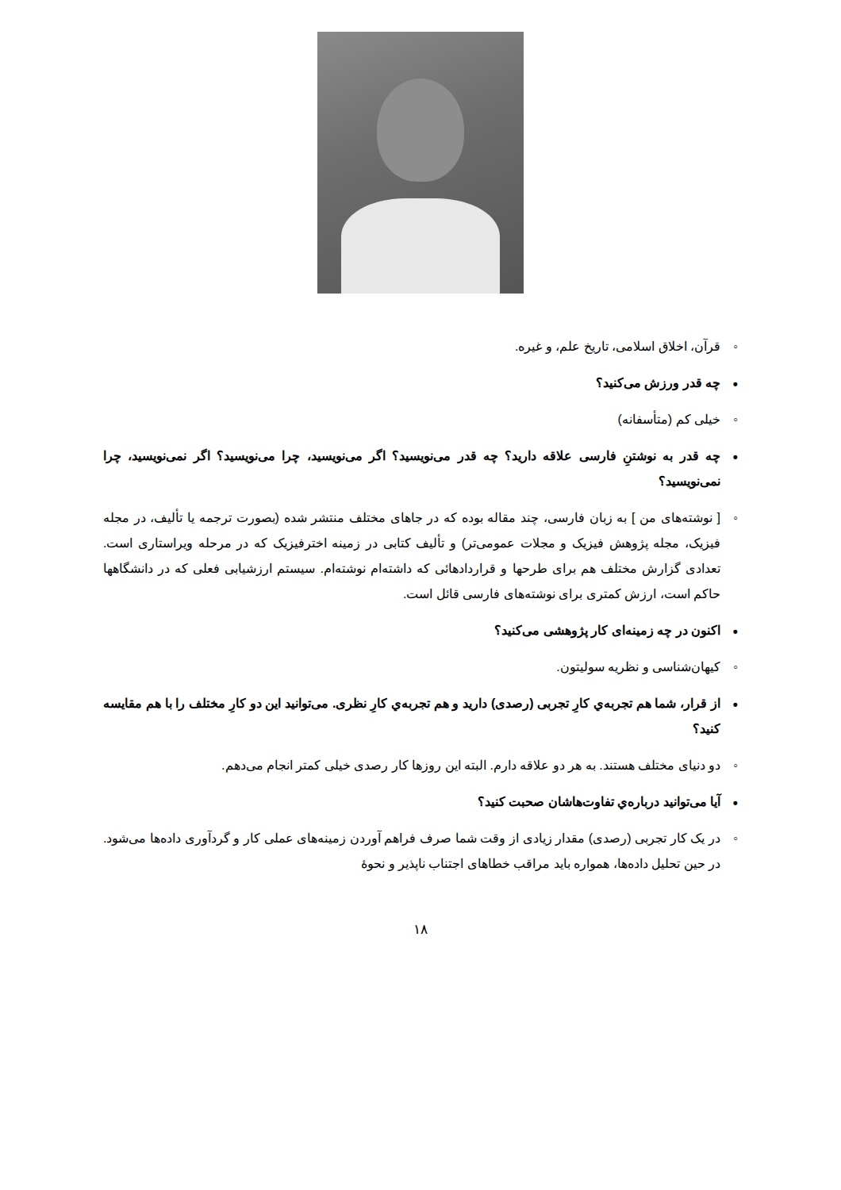قرآن، اخلاق اسلامی، تاریخ علم، و غیره.
چه قدر ورزش می‌کنید؟
خیلی کم (متأسفانه)
چه قدر به نوشتنِ فارسی علاقه دارید؟ چه قدر می‌نویسید؟ اگر می‌نویسید، چرا می‌نویسید؟ اگر نمی‌نویسید، چرا نمی‌نویسید؟
[ نوشته‌های من ] به زبان فارسی، چند مقاله بوده که در جاهای مختلف منتشر شده (بصورت ترجمه یا تألیف، در مجله فیزیک، مجله پژوهش فیزیک و مجلات عمومی‌تر) و تألیف کتابی در زمینه اخترفیزیک که در مرحله ویراستاری است. تعدادی گزارش مختلف هم برای طرحها و قراردادهائی که داشته‌ام نوشته‌ام. سیستم ارزشیابی فعلی که در دانشگاهها حاکم است، ارزش کمتری برای نوشته‌های فارسی قائل است.
اکنون در چه زمینه‌ای کار پژوهشی می‌کنید؟
کیهان‌شناسی و نظریه سولیتون.
از قرار، شما هم تجربه‌ي کارِ تجربی (رصدی) دارید و هم تجربه‌ي کارِ نظری. می‌توانید این دو کارِ مختلف را با هم مقایسه کنید؟
دو دنیای مختلف هستند. به هر دو علاقه دارم. البته این روزها کار رصدی خیلی کمتر انجام می‌دهم.
آیا می‌توانید درباره‌ي تفاوت‌هاشان صحبت کنید؟
در یک کار تجربی (رصدی) مقدار زیادی از وقت شما صرف فراهم آوردن زمینه‌های عملی کار و گردآوری داده‌ها می‌شود. در حین تحلیل داده‌ها، همواره باید مراقب خطاهای اجتناب ناپذیر و نحوهٔ
۱۸